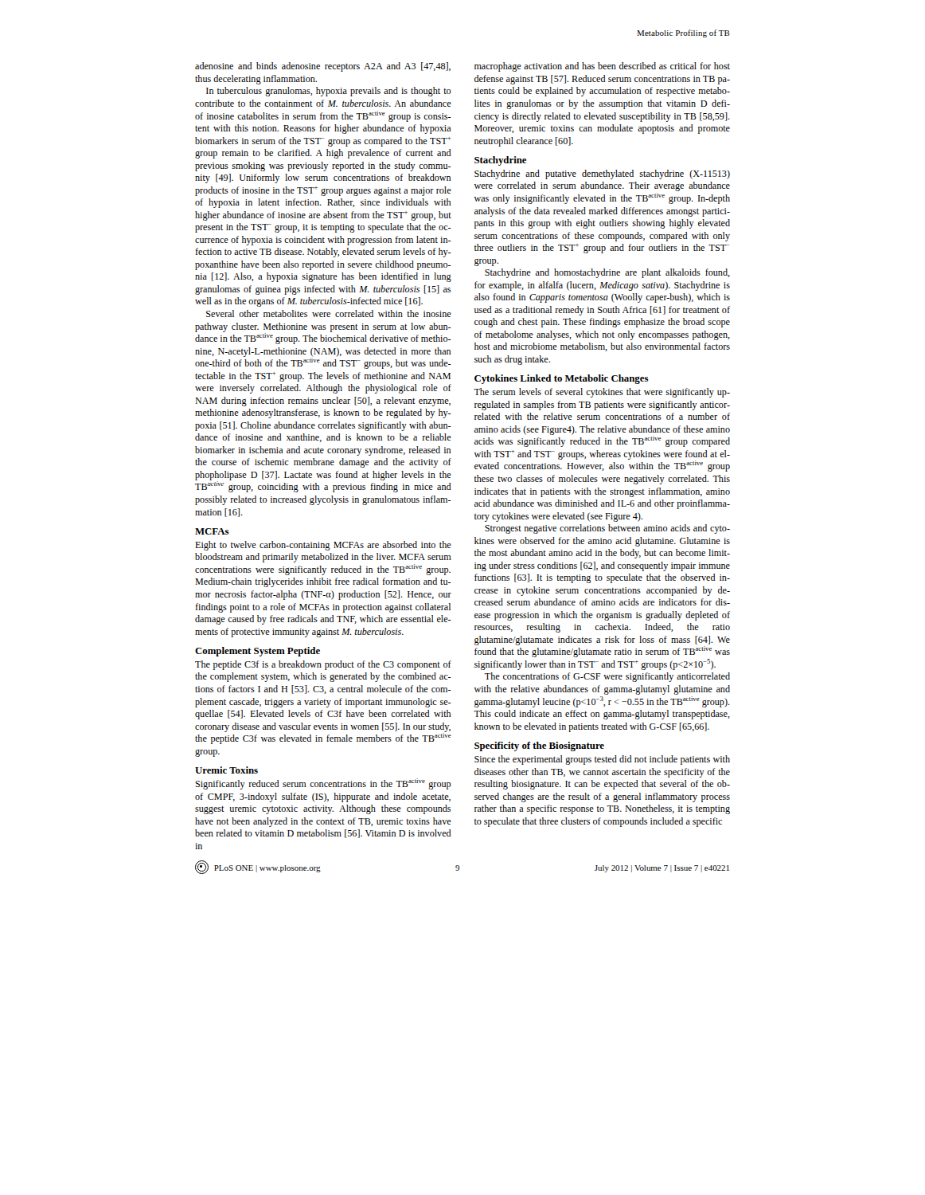Metabolic Profiling of TB
adenosine and binds adenosine receptors A2A and A3 [47,48], thus decelerating inflammation.
In tuberculous granulomas, hypoxia prevails and is thought to contribute to the containment of M. tuberculosis. An abundance of inosine catabolites in serum from the TBactive group is consistent with this notion. Reasons for higher abundance of hypoxia biomarkers in serum of the TST− group as compared to the TST+ group remain to be clarified. A high prevalence of current and previous smoking was previously reported in the study community [49]. Uniformly low serum concentrations of breakdown products of inosine in the TST+ group argues against a major role of hypoxia in latent infection. Rather, since individuals with higher abundance of inosine are absent from the TST+ group, but present in the TST− group, it is tempting to speculate that the occurrence of hypoxia is coincident with progression from latent infection to active TB disease. Notably, elevated serum levels of hypoxanthine have been also reported in severe childhood pneumonia [12]. Also, a hypoxia signature has been identified in lung granulomas of guinea pigs infected with M. tuberculosis [15] as well as in the organs of M. tuberculosis-infected mice [16].
Several other metabolites were correlated within the inosine pathway cluster. Methionine was present in serum at low abundance in the TBactive group. The biochemical derivative of methionine, N-acetyl-L-methionine (NAM), was detected in more than one-third of both of the TBactive and TST− groups, but was undetectable in the TST+ group. The levels of methionine and NAM were inversely correlated. Although the physiological role of NAM during infection remains unclear [50], a relevant enzyme, methionine adenosyltransferase, is known to be regulated by hypoxia [51]. Choline abundance correlates significantly with abundance of inosine and xanthine, and is known to be a reliable biomarker in ischemia and acute coronary syndrome, released in the course of ischemic membrane damage and the activity of phopholipase D [37]. Lactate was found at higher levels in the TBactive group, coinciding with a previous finding in mice and possibly related to increased glycolysis in granulomatous inflammation [16].
MCFAs
Eight to twelve carbon-containing MCFAs are absorbed into the bloodstream and primarily metabolized in the liver. MCFA serum concentrations were significantly reduced in the TBactive group. Medium-chain triglycerides inhibit free radical formation and tumor necrosis factor-alpha (TNF-α) production [52]. Hence, our findings point to a role of MCFAs in protection against collateral damage caused by free radicals and TNF, which are essential elements of protective immunity against M. tuberculosis.
Complement System Peptide
The peptide C3f is a breakdown product of the C3 component of the complement system, which is generated by the combined actions of factors I and H [53]. C3, a central molecule of the complement cascade, triggers a variety of important immunologic sequellae [54]. Elevated levels of C3f have been correlated with coronary disease and vascular events in women [55]. In our study, the peptide C3f was elevated in female members of the TBactive group.
Uremic Toxins
Significantly reduced serum concentrations in the TBactive group of CMPF, 3-indoxyl sulfate (IS), hippurate and indole acetate, suggest uremic cytotoxic activity. Although these compounds have not been analyzed in the context of TB, uremic toxins have been related to vitamin D metabolism [56]. Vitamin D is involved in
macrophage activation and has been described as critical for host defense against TB [57]. Reduced serum concentrations in TB patients could be explained by accumulation of respective metabolites in granulomas or by the assumption that vitamin D deficiency is directly related to elevated susceptibility in TB [58,59]. Moreover, uremic toxins can modulate apoptosis and promote neutrophil clearance [60].
Stachydrine
Stachydrine and putative demethylated stachydrine (X-11513) were correlated in serum abundance. Their average abundance was only insignificantly elevated in the TBactive group. In-depth analysis of the data revealed marked differences amongst participants in this group with eight outliers showing highly elevated serum concentrations of these compounds, compared with only three outliers in the TST+ group and four outliers in the TST− group.
Stachydrine and homostachydrine are plant alkaloids found, for example, in alfalfa (lucern, Medicago sativa). Stachydrine is also found in Capparis tomentosa (Woolly caper-bush), which is used as a traditional remedy in South Africa [61] for treatment of cough and chest pain. These findings emphasize the broad scope of metabolome analyses, which not only encompasses pathogen, host and microbiome metabolism, but also environmental factors such as drug intake.
Cytokines Linked to Metabolic Changes
The serum levels of several cytokines that were significantly upregulated in samples from TB patients were significantly anticorrelated with the relative serum concentrations of a number of amino acids (see Figure4). The relative abundance of these amino acids was significantly reduced in the TBactive group compared with TST+ and TST− groups, whereas cytokines were found at elevated concentrations. However, also within the TBactive group these two classes of molecules were negatively correlated. This indicates that in patients with the strongest inflammation, amino acid abundance was diminished and IL-6 and other proinflammatory cytokines were elevated (see Figure 4).
Strongest negative correlations between amino acids and cytokines were observed for the amino acid glutamine. Glutamine is the most abundant amino acid in the body, but can become limiting under stress conditions [62], and consequently impair immune functions [63]. It is tempting to speculate that the observed increase in cytokine serum concentrations accompanied by decreased serum abundance of amino acids are indicators for disease progression in which the organism is gradually depleted of resources, resulting in cachexia. Indeed, the ratio glutamine/glutamate indicates a risk for loss of mass [64]. We found that the glutamine/glutamate ratio in serum of TBactive was significantly lower than in TST− and TST+ groups (p<2×10−5).
The concentrations of G-CSF were significantly anticorrelated with the relative abundances of gamma-glutamyl glutamine and gamma-glutamyl leucine (p<10−3, r < −0.55 in the TBactive group). This could indicate an effect on gamma-glutamyl transpeptidase, known to be elevated in patients treated with G-CSF [65,66].
Specificity of the Biosignature
Since the experimental groups tested did not include patients with diseases other than TB, we cannot ascertain the specificity of the resulting biosignature. It can be expected that several of the observed changes are the result of a general inflammatory process rather than a specific response to TB. Nonetheless, it is tempting to speculate that three clusters of compounds included a specific
PLoS ONE | www.plosone.org
9
July 2012 | Volume 7 | Issue 7 | e40221